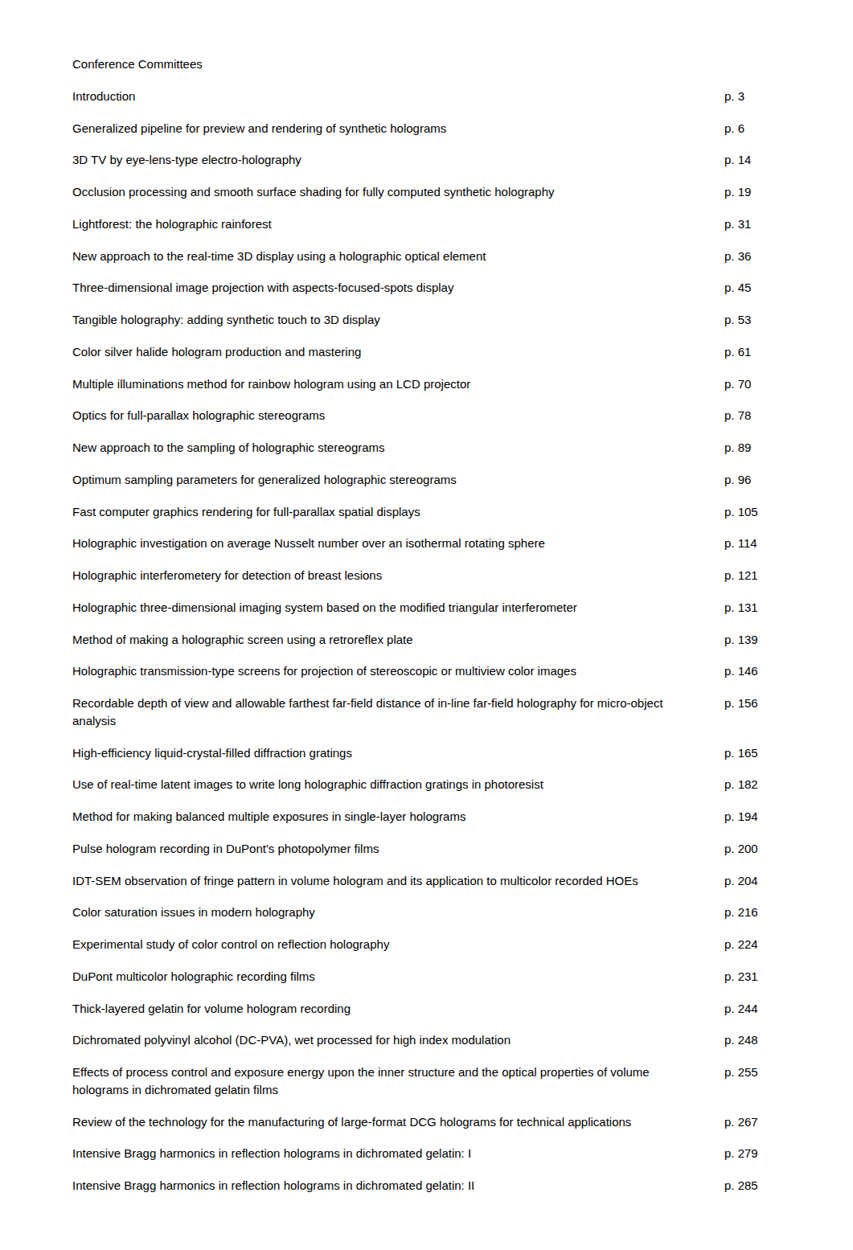| Conference Committees | |
| Introduction | p. 3 |
| Generalized pipeline for preview and rendering of synthetic holograms | p. 6 |
| 3D TV by eye-lens-type electro-holography | p. 14 |
| Occlusion processing and smooth surface shading for fully computed synthetic holography | p. 19 |
| Lightforest: the holographic rainforest | p. 31 |
| New approach to the real-time 3D display using a holographic optical element | p. 36 |
| Three-dimensional image projection with aspects-focused-spots display | p. 45 |
| Tangible holography: adding synthetic touch to 3D display | p. 53 |
| Color silver halide hologram production and mastering | p. 61 |
| Multiple illuminations method for rainbow hologram using an LCD projector | p. 70 |
| Optics for full-parallax holographic stereograms | p. 78 |
| New approach to the sampling of holographic stereograms | p. 89 |
| Optimum sampling parameters for generalized holographic stereograms | p. 96 |
| Fast computer graphics rendering for full-parallax spatial displays | p. 105 |
| Holographic investigation on average Nusselt number over an isothermal rotating sphere | p. 114 |
| Holographic interferometery for detection of breast lesions | p. 121 |
| Holographic three-dimensional imaging system based on the modified triangular interferometer | p. 131 |
| Method of making a holographic screen using a retroreflex plate | p. 139 |
| Holographic transmission-type screens for projection of stereoscopic or multiview color images | p. 146 |
| Recordable depth of view and allowable farthest far-field distance of in-line far-field holography for micro-object analysis | p. 156 |
| High-efficiency liquid-crystal-filled diffraction gratings | p. 165 |
| Use of real-time latent images to write long holographic diffraction gratings in photoresist | p. 182 |
| Method for making balanced multiple exposures in single-layer holograms | p. 194 |
| Pulse hologram recording in DuPont's photopolymer films | p. 200 |
| IDT-SEM observation of fringe pattern in volume hologram and its application to multicolor recorded HOEs | p. 204 |
| Color saturation issues in modern holography | p. 216 |
| Experimental study of color control on reflection holography | p. 224 |
| DuPont multicolor holographic recording films | p. 231 |
| Thick-layered gelatin for volume hologram recording | p. 244 |
| Dichromated polyvinyl alcohol (DC-PVA), wet processed for high index modulation | p. 248 |
| Effects of process control and exposure energy upon the inner structure and the optical properties of volume holograms in dichromated gelatin films | p. 255 |
| Review of the technology for the manufacturing of large-format DCG holograms for technical applications | p. 267 |
| Intensive Bragg harmonics in reflection holograms in dichromated gelatin: I | p. 279 |
| Intensive Bragg harmonics in reflection holograms in dichromated gelatin: II | p. 285 |